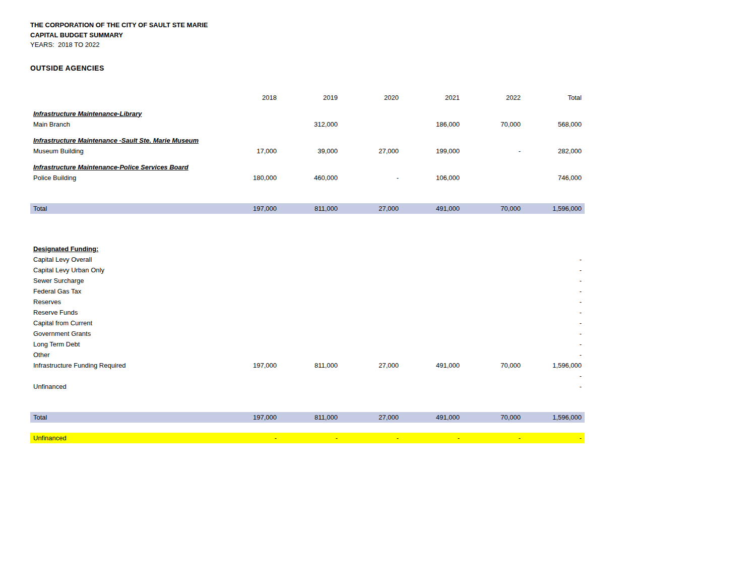THE CORPORATION OF THE CITY OF SAULT STE MARIE
CAPITAL BUDGET SUMMARY
YEARS: 2018 TO 2022
OUTSIDE AGENCIES
| | 2018 | 2019 | 2020 | 2021 | 2022 | Total |
| --- | --- | --- | --- | --- | --- | --- |
| Infrastructure Maintenance-Library | |
| Main Branch | | 312,000 | | 186,000 | 70,000 | 568,000 |
| Infrastructure Maintenance -Sault Ste. Marie Museum | |
| Museum Building | 17,000 | 39,000 | 27,000 | 199,000 | - | 282,000 |
| Infrastructure Maintenance-Police Services Board | |
| Police Building | 180,000 | 460,000 | - | 106,000 | | 746,000 |
| Total | 197,000 | 811,000 | 27,000 | 491,000 | 70,000 | 1,596,000 |
| Designated Funding: | |
| Capital Levy Overall | | | | | | - |
| Capital Levy Urban Only | | | | | | - |
| Sewer Surcharge | | | | | | - |
| Federal Gas Tax | | | | | | - |
| Reserves | | | | | | - |
| Reserve Funds | | | | | | - |
| Capital from Current | | | | | | - |
| Government Grants | | | | | | - |
| Long Term Debt | | | | | | - |
| Other | | | | | | - |
| Infrastructure Funding Required | 197,000 | 811,000 | 27,000 | 491,000 | 70,000 | 1,596,000 |
| | | | | | | - |
| Unfinanced | | | | | | - |
| Total | 197,000 | 811,000 | 27,000 | 491,000 | 70,000 | 1,596,000 |
| Unfinanced | - | - | - | - | - | - |